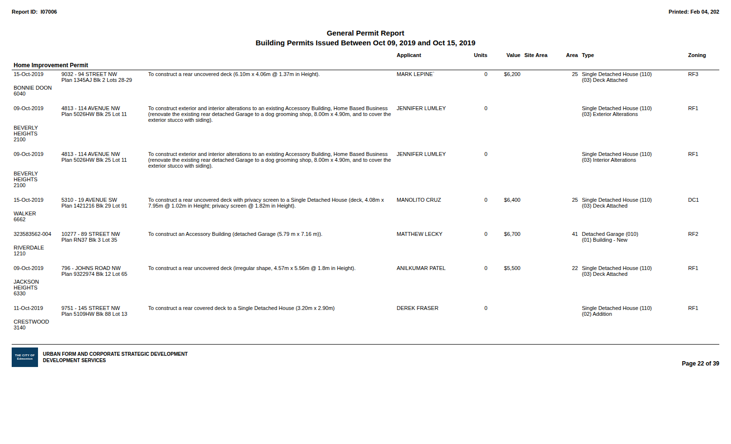Report ID: I07006
Printed: Feb 04, 202
General Permit Report
Building Permits Issued Between Oct 09, 2019 and Oct 15, 2019
| | | | Applicant | Units | Value | Site Area | Area | Type | Zoning |
| --- | --- | --- | --- | --- | --- | --- | --- | --- | --- |
| Home Improvement Permit |
| 15-Oct-2019 | 9032 - 94 STREET NW Plan 1345AJ Blk 2 Lots 28-29 | To construct a rear uncovered deck (6.10m x 4.06m @ 1.37m in Height). | MARK LEPINE` | 0 | $6,200 | | 25 | Single Detached House (110) (03) Deck Attached | RF3 |
| BONNIE DOON 6040 | | | | | | | | | |
| 09-Oct-2019 | 4813 - 114 AVENUE NW Plan 5026HW Blk 25 Lot 11 | To construct exterior and interior alterations to an existing Accessory Building, Home Based Business (renovate the existing rear detached Garage to a dog grooming shop, 8.00m x 4.90m, and to cover the exterior stucco with siding). | JENNIFER LUMLEY | 0 | | | | Single Detached House (110) (03) Exterior Alterations | RF1 |
| BEVERLY HEIGHTS 2100 | | | | | | | | | |
| 09-Oct-2019 | 4813 - 114 AVENUE NW Plan 5026HW Blk 25 Lot 11 | To construct exterior and interior alterations to an existing Accessory Building, Home Based Business (renovate the existing rear detached Garage to a dog grooming shop, 8.00m x 4.90m, and to cover the exterior stucco with siding). | JENNIFER LUMLEY | 0 | | | | Single Detached House (110) (03) Interior Alterations | RF1 |
| BEVERLY HEIGHTS 2100 | | | | | | | | | |
| 15-Oct-2019 | 5310 - 19 AVENUE SW Plan 1421216 Blk 29 Lot 91 | To construct a rear uncovered deck with privacy screen to a Single Detached House (deck, 4.08m x 7.95m @ 1.02m in Height; privacy screen @ 1.82m in Height). | MANOLITO CRUZ | 0 | $6,400 | | 25 | Single Detached House (110) (03) Deck Attached | DC1 |
| WALKER 6662 | | | | | | | | | |
| 323583562-004 | 10277 - 89 STREET NW Plan RN37 Blk 3 Lot 35 | To construct an Accessory Building (detached Garage (5.79 m x 7.16 m)). | MATTHEW LECKY | 0 | $6,700 | | 41 | Detached Garage (010) (01) Building - New | RF2 |
| RIVERDALE 1210 | | | | | | | | | |
| 09-Oct-2019 | 796 - JOHNS ROAD NW Plan 9322974 Blk 12 Lot 65 | To construct a rear uncovered deck (irregular shape, 4.57m x 5.56m @ 1.8m in Height). | ANILKUMAR PATEL | 0 | $5,500 | | 22 | Single Detached House (110) (03) Deck Attached | RF1 |
| JACKSON HEIGHTS 6330 | | | | | | | | | |
| 11-Oct-2019 | 9751 - 145 STREET NW Plan 5109HW Blk 88 Lot 13 | To construct a rear covered deck to a Single Detached House (3.20m x 2.90m) | DEREK FRASER | 0 | | | | Single Detached House (110) (02) Addition | RF1 |
| CRESTWOOD 3140 | | | | | | | | | |
THE CITY OF
Edmonton
URBAN FORM AND CORPORATE STRATEGIC DEVELOPMENT
DEVELOPMENT SERVICES
Page 22 of 39